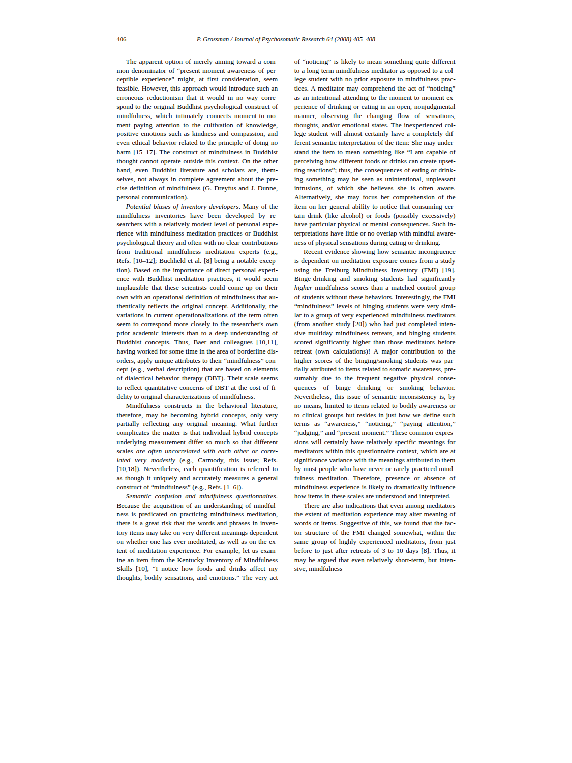406
P. Grossman / Journal of Psychosomatic Research 64 (2008) 405–408
The apparent option of merely aiming toward a common denominator of “present-moment awareness of perceptible experience” might, at first consideration, seem feasible. However, this approach would introduce such an erroneous reductionism that it would in no way correspond to the original Buddhist psychological construct of mindfulness, which intimately connects moment-to-moment paying attention to the cultivation of knowledge, positive emotions such as kindness and compassion, and even ethical behavior related to the principle of doing no harm [15–17]. The construct of mindfulness in Buddhist thought cannot operate outside this context. On the other hand, even Buddhist literature and scholars are, themselves, not always in complete agreement about the precise definition of mindfulness (G. Dreyfus and J. Dunne, personal communication).
Potential biases of inventory developers. Many of the mindfulness inventories have been developed by researchers with a relatively modest level of personal experience with mindfulness meditation practices or Buddhist psychological theory and often with no clear contributions from traditional mindfulness meditation experts (e.g., Refs. [10–12]; Buchheld et al. [8] being a notable exception). Based on the importance of direct personal experience with Buddhist meditation practices, it would seem implausible that these scientists could come up on their own with an operational definition of mindfulness that authentically reflects the original concept. Additionally, the variations in current operationalizations of the term often seem to correspond more closely to the researcher's own prior academic interests than to a deep understanding of Buddhist concepts. Thus, Baer and colleagues [10,11], having worked for some time in the area of borderline disorders, apply unique attributes to their “mindfulness” concept (e.g., verbal description) that are based on elements of dialectical behavior therapy (DBT). Their scale seems to reflect quantitative concerns of DBT at the cost of fidelity to original characterizations of mindfulness.
Mindfulness constructs in the behavioral literature, therefore, may be becoming hybrid concepts, only very partially reflecting any original meaning. What further complicates the matter is that individual hybrid concepts underlying measurement differ so much so that different scales are often uncorrelated with each other or correlated very modestly (e.g., Carmody, this issue; Refs. [10,18]). Nevertheless, each quantification is referred to as though it uniquely and accurately measures a general construct of “mindfulness” (e.g., Refs. [1–6]).
Semantic confusion and mindfulness questionnaires. Because the acquisition of an understanding of mindfulness is predicated on practicing mindfulness meditation, there is a great risk that the words and phrases in inventory items may take on very different meanings dependent on whether one has ever meditated, as well as on the extent of meditation experience. For example, let us examine an item from the Kentucky Inventory of Mindfulness Skills [10], “I notice how foods and drinks affect my thoughts, bodily sensations, and emotions.” The very act of “noticing” is likely to mean something quite different to a long-term mindfulness meditator as opposed to a college student with no prior exposure to mindfulness practices. A meditator may comprehend the act of “noticing” as an intentional attending to the moment-to-moment experience of drinking or eating in an open, nonjudgmental manner, observing the changing flow of sensations, thoughts, and/or emotional states. The inexperienced college student will almost certainly have a completely different semantic interpretation of the item: She may understand the item to mean something like “I am capable of perceiving how different foods or drinks can create upsetting reactions”; thus, the consequences of eating or drinking something may be seen as unintentional, unpleasant intrusions, of which she believes she is often aware. Alternatively, she may focus her comprehension of the item on her general ability to notice that consuming certain drink (like alcohol) or foods (possibly excessively) have particular physical or mental consequences. Such interpretations have little or no overlap with mindful awareness of physical sensations during eating or drinking.
Recent evidence showing how semantic incongruence is dependent on meditation exposure comes from a study using the Freiburg Mindfulness Inventory (FMI) [19]. Binge-drinking and smoking students had significantly higher mindfulness scores than a matched control group of students without these behaviors. Interestingly, the FMI “mindfulness” levels of binging students were very similar to a group of very experienced mindfulness meditators (from another study [20]) who had just completed intensive multiday mindfulness retreats, and binging students scored significantly higher than those meditators before retreat (own calculations)! A major contribution to the higher scores of the binging/smoking students was partially attributed to items related to somatic awareness, presumably due to the frequent negative physical consequences of binge drinking or smoking behavior. Nevertheless, this issue of semantic inconsistency is, by no means, limited to items related to bodily awareness or to clinical groups but resides in just how we define such terms as “awareness,” “noticing,” “paying attention,” “judging,” and “present moment.” These common expressions will certainly have relatively specific meanings for meditators within this questionnaire context, which are at significance variance with the meanings attributed to them by most people who have never or rarely practiced mindfulness meditation. Therefore, presence or absence of mindfulness experience is likely to dramatically influence how items in these scales are understood and interpreted.
There are also indications that even among meditators the extent of meditation experience may alter meaning of words or items. Suggestive of this, we found that the factor structure of the FMI changed somewhat, within the same group of highly experienced meditators, from just before to just after retreats of 3 to 10 days [8]. Thus, it may be argued that even relatively short-term, but intensive, mindfulness